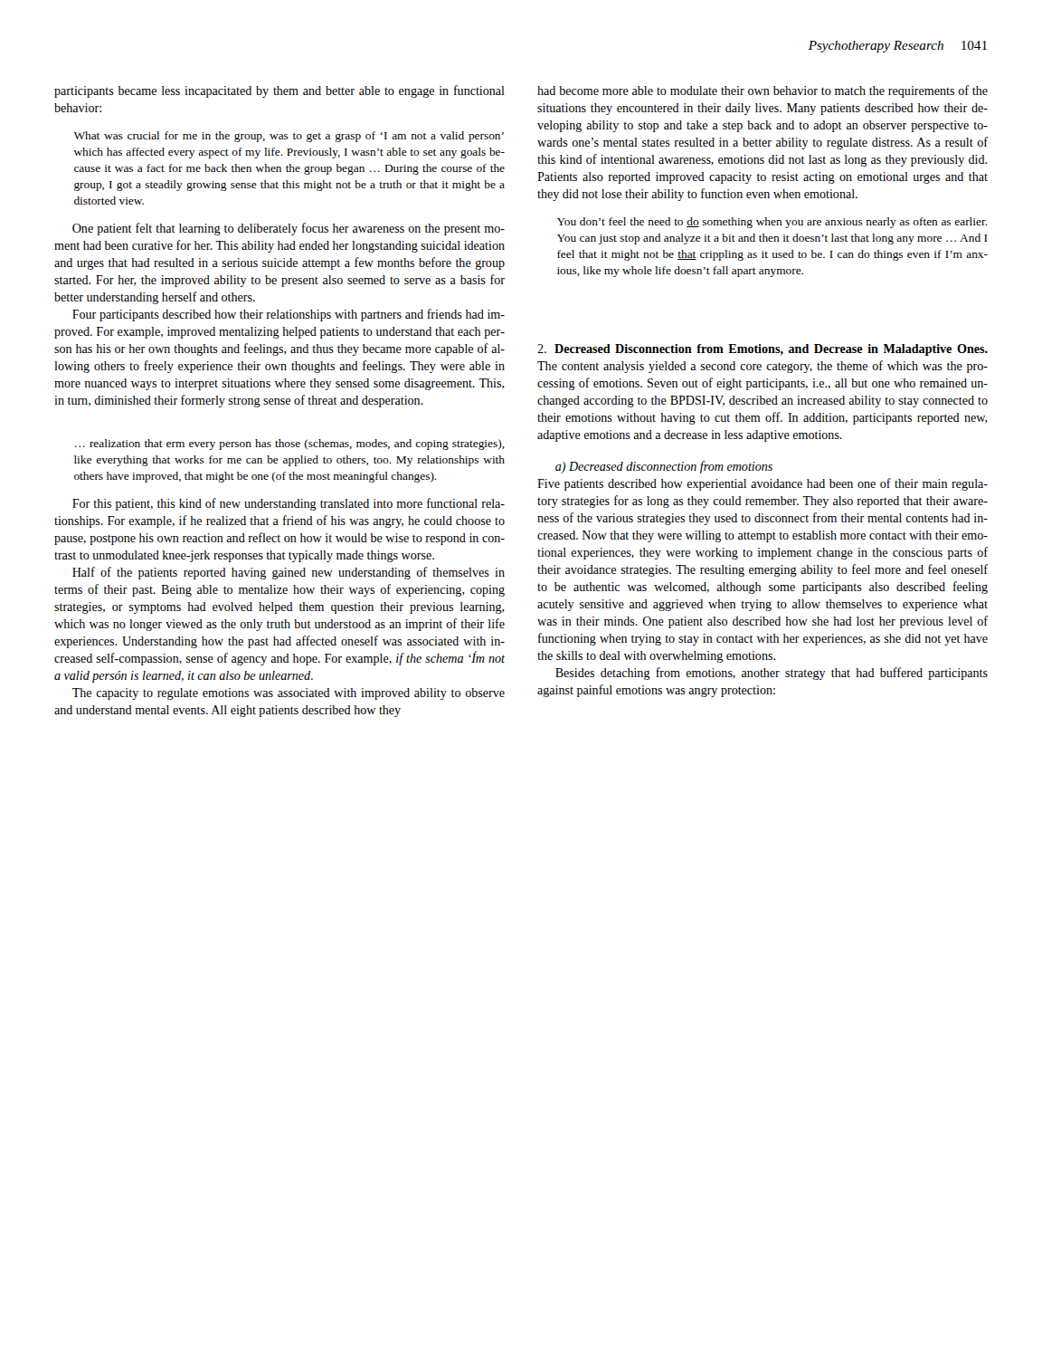Psychotherapy Research 1041
participants became less incapacitated by them and better able to engage in functional behavior:
What was crucial for me in the group, was to get a grasp of ‘I am not a valid person’ which has affected every aspect of my life. Previously, I wasn’t able to set any goals because it was a fact for me back then when the group began … During the course of the group, I got a steadily growing sense that this might not be a truth or that it might be a distorted view.
One patient felt that learning to deliberately focus her awareness on the present moment had been curative for her. This ability had ended her longstanding suicidal ideation and urges that had resulted in a serious suicide attempt a few months before the group started. For her, the improved ability to be present also seemed to serve as a basis for better understanding herself and others.
Four participants described how their relationships with partners and friends had improved. For example, improved mentalizing helped patients to understand that each person has his or her own thoughts and feelings, and thus they became more capable of allowing others to freely experience their own thoughts and feelings. They were able in more nuanced ways to interpret situations where they sensed some disagreement. This, in turn, diminished their formerly strong sense of threat and desperation.
… realization that erm every person has those (schemas, modes, and coping strategies), like everything that works for me can be applied to others, too. My relationships with others have improved, that might be one (of the most meaningful changes).
For this patient, this kind of new understanding translated into more functional relationships. For example, if he realized that a friend of his was angry, he could choose to pause, postpone his own reaction and reflect on how it would be wise to respond in contrast to unmodulated knee-jerk responses that typically made things worse.
Half of the patients reported having gained new understanding of themselves in terms of their past. Being able to mentalize how their ways of experiencing, coping strategies, or symptoms had evolved helped them question their previous learning, which was no longer viewed as the only truth but understood as an imprint of their life experiences. Understanding how the past had affected oneself was associated with increased self-compassion, sense of agency and hope. For example, if the schema ‘Ím not a valid persón is learned, it can also be unlearned.
The capacity to regulate emotions was associated with improved ability to observe and understand mental events. All eight patients described how they
had become more able to modulate their own behavior to match the requirements of the situations they encountered in their daily lives. Many patients described how their developing ability to stop and take a step back and to adopt an observer perspective towards one’s mental states resulted in a better ability to regulate distress. As a result of this kind of intentional awareness, emotions did not last as long as they previously did. Patients also reported improved capacity to resist acting on emotional urges and that they did not lose their ability to function even when emotional.
You don’t feel the need to do something when you are anxious nearly as often as earlier. You can just stop and analyze it a bit and then it doesn’t last that long any more … And I feel that it might not be that crippling as it used to be. I can do things even if I’m anxious, like my whole life doesn’t fall apart anymore.
2. Decreased Disconnection from Emotions, and Decrease in Maladaptive Ones. The content analysis yielded a second core category, the theme of which was the processing of emotions. Seven out of eight participants, i.e., all but one who remained unchanged according to the BPDSI-IV, described an increased ability to stay connected to their emotions without having to cut them off. In addition, participants reported new, adaptive emotions and a decrease in less adaptive emotions.
a) Decreased disconnection from emotions
Five patients described how experiential avoidance had been one of their main regulatory strategies for as long as they could remember. They also reported that their awareness of the various strategies they used to disconnect from their mental contents had increased. Now that they were willing to attempt to establish more contact with their emotional experiences, they were working to implement change in the conscious parts of their avoidance strategies. The resulting emerging ability to feel more and feel oneself to be authentic was welcomed, although some participants also described feeling acutely sensitive and aggrieved when trying to allow themselves to experience what was in their minds. One patient also described how she had lost her previous level of functioning when trying to stay in contact with her experiences, as she did not yet have the skills to deal with overwhelming emotions.
Besides detaching from emotions, another strategy that had buffered participants against painful emotions was angry protection: